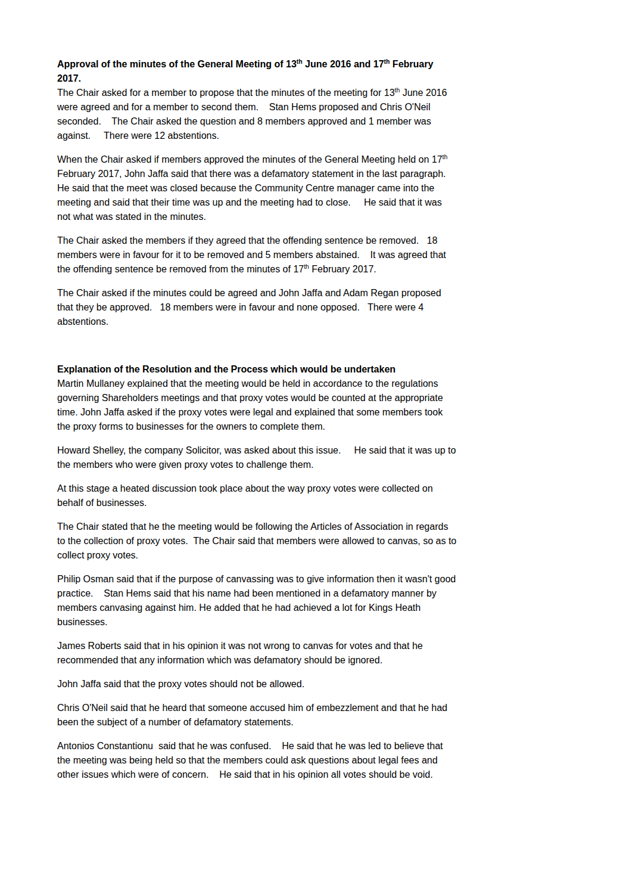Approval of the minutes of the General Meeting of 13th June 2016 and 17th February 2017.
The Chair asked for a member to propose that the minutes of the meeting for 13th June 2016 were agreed and for a member to second them. Stan Hems proposed and Chris O'Neil seconded. The Chair asked the question and 8 members approved and 1 member was against. There were 12 abstentions.
When the Chair asked if members approved the minutes of the General Meeting held on 17th February 2017, John Jaffa said that there was a defamatory statement in the last paragraph. He said that the meet was closed because the Community Centre manager came into the meeting and said that their time was up and the meeting had to close. He said that it was not what was stated in the minutes.
The Chair asked the members if they agreed that the offending sentence be removed. 18 members were in favour for it to be removed and 5 members abstained. It was agreed that the offending sentence be removed from the minutes of 17th February 2017.
The Chair asked if the minutes could be agreed and John Jaffa and Adam Regan proposed that they be approved. 18 members were in favour and none opposed. There were 4 abstentions.
Explanation of the Resolution and the Process which would be undertaken
Martin Mullaney explained that the meeting would be held in accordance to the regulations governing Shareholders meetings and that proxy votes would be counted at the appropriate time. John Jaffa asked if the proxy votes were legal and explained that some members took the proxy forms to businesses for the owners to complete them.
Howard Shelley, the company Solicitor, was asked about this issue. He said that it was up to the members who were given proxy votes to challenge them.
At this stage a heated discussion took place about the way proxy votes were collected on behalf of businesses.
The Chair stated that he the meeting would be following the Articles of Association in regards to the collection of proxy votes. The Chair said that members were allowed to canvas, so as to collect proxy votes.
Philip Osman said that if the purpose of canvassing was to give information then it wasn't good practice. Stan Hems said that his name had been mentioned in a defamatory manner by members canvasing against him. He added that he had achieved a lot for Kings Heath businesses.
James Roberts said that in his opinion it was not wrong to canvas for votes and that he recommended that any information which was defamatory should be ignored.
John Jaffa said that the proxy votes should not be allowed.
Chris O'Neil said that he heard that someone accused him of embezzlement and that he had been the subject of a number of defamatory statements.
Antonios Constantionu said that he was confused. He said that he was led to believe that the meeting was being held so that the members could ask questions about legal fees and other issues which were of concern. He said that in his opinion all votes should be void.